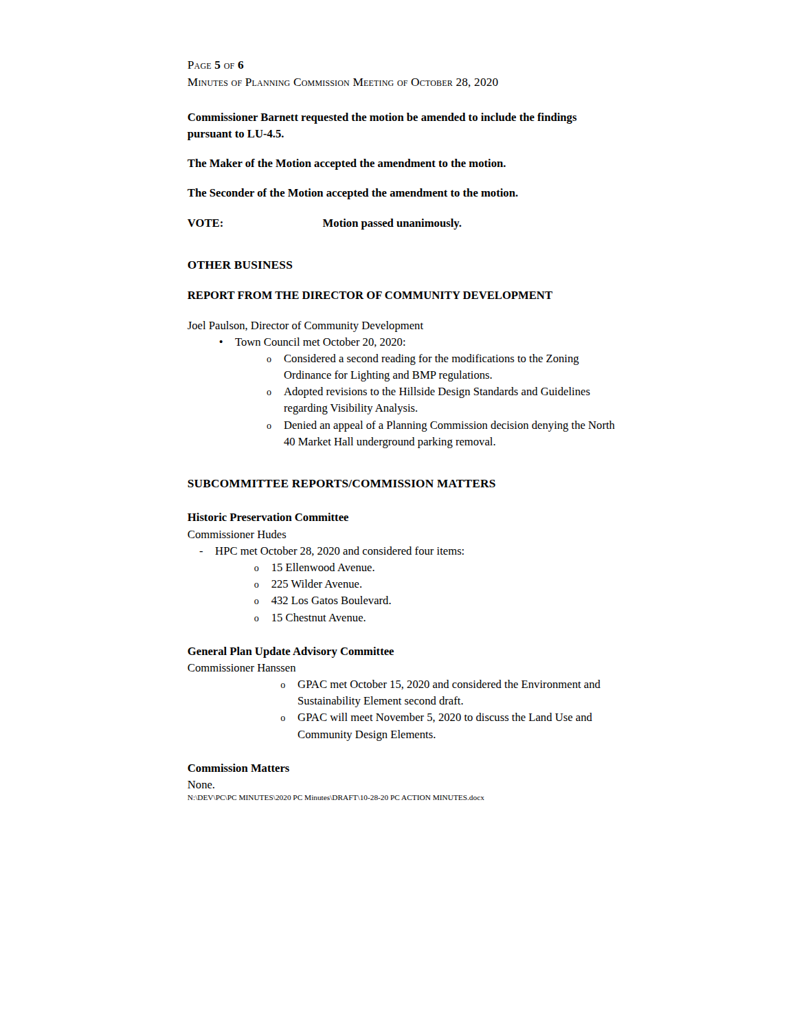Page 5 of 6
Minutes of Planning Commission Meeting of October 28, 2020
Commissioner Barnett requested the motion be amended to include the findings pursuant to LU-4.5.
The Maker of the Motion accepted the amendment to the motion.
The Seconder of the Motion accepted the amendment to the motion.
VOTE: Motion passed unanimously.
OTHER BUSINESS
REPORT FROM THE DIRECTOR OF COMMUNITY DEVELOPMENT
Joel Paulson, Director of Community Development
Town Council met October 20, 2020:
Considered a second reading for the modifications to the Zoning Ordinance for Lighting and BMP regulations.
Adopted revisions to the Hillside Design Standards and Guidelines regarding Visibility Analysis.
Denied an appeal of a Planning Commission decision denying the North 40 Market Hall underground parking removal.
SUBCOMMITTEE REPORTS/COMMISSION MATTERS
Historic Preservation Committee
Commissioner Hudes
HPC met October 28, 2020 and considered four items:
15 Ellenwood Avenue.
225 Wilder Avenue.
432 Los Gatos Boulevard.
15 Chestnut Avenue.
General Plan Update Advisory Committee
Commissioner Hanssen
GPAC met October 15, 2020 and considered the Environment and Sustainability Element second draft.
GPAC will meet November 5, 2020 to discuss the Land Use and Community Design Elements.
Commission Matters
None.
N:\DEV\PC\PC MINUTES\2020 PC Minutes\DRAFT\10-28-20 PC ACTION MINUTES.docx